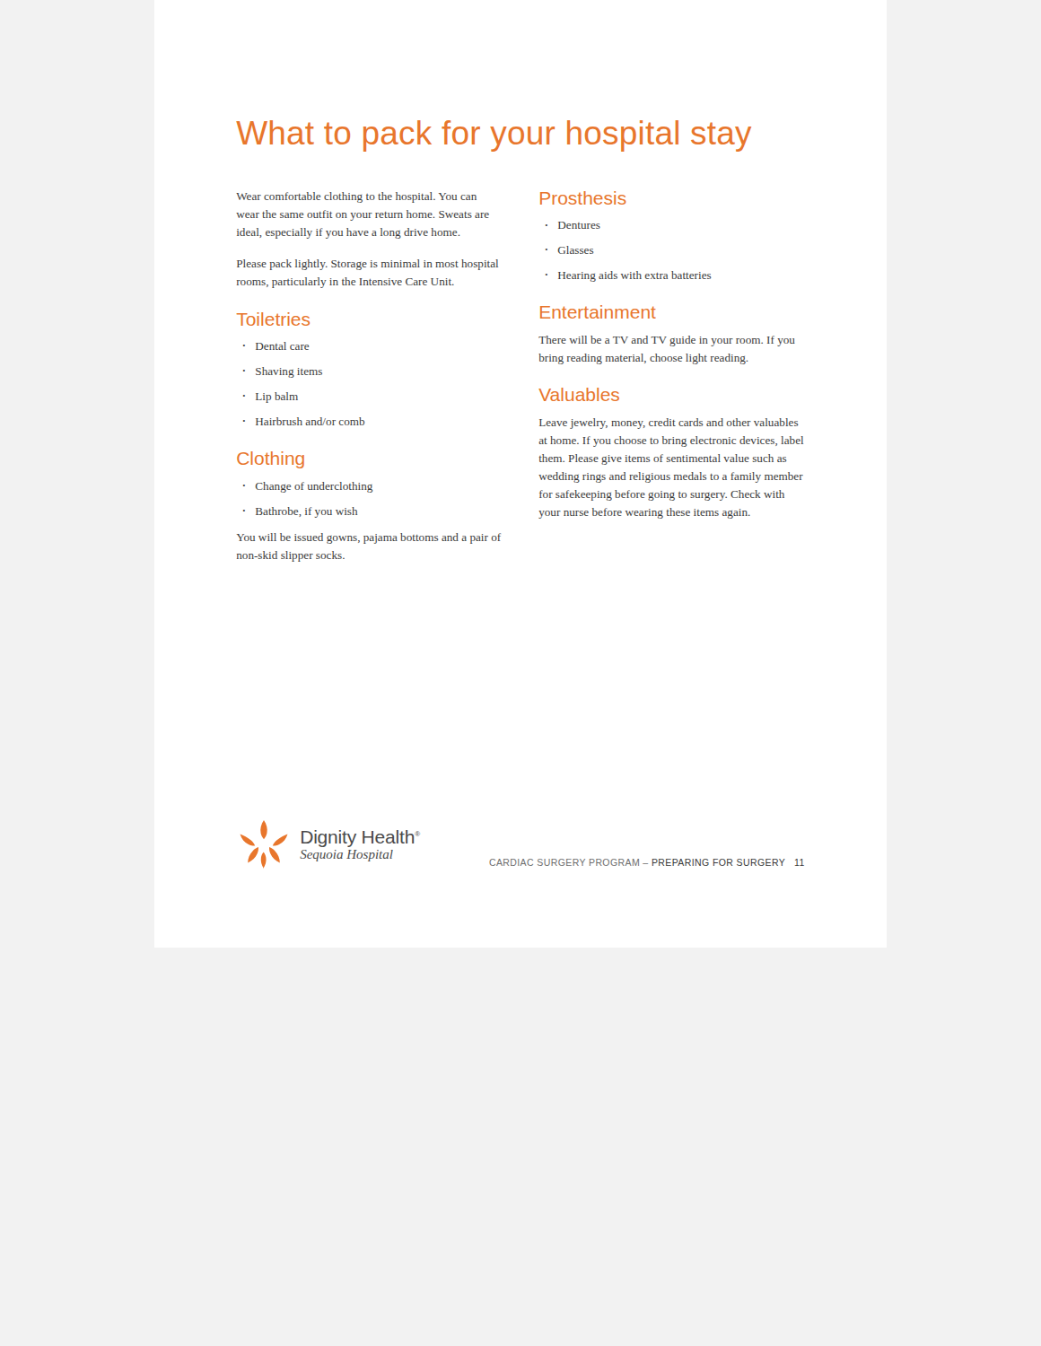What to pack for your hospital stay
Wear comfortable clothing to the hospital. You can wear the same outfit on your return home. Sweats are ideal, especially if you have a long drive home.
Please pack lightly. Storage is minimal in most hospital rooms, particularly in the Intensive Care Unit.
Toiletries
Dental care
Shaving items
Lip balm
Hairbrush and/or comb
Clothing
Change of underclothing
Bathrobe, if you wish
You will be issued gowns, pajama bottoms and a pair of non-skid slipper socks.
Prosthesis
Dentures
Glasses
Hearing aids with extra batteries
Entertainment
There will be a TV and TV guide in your room. If you bring reading material, choose light reading.
Valuables
Leave jewelry, money, credit cards and other valuables at home. If you choose to bring electronic devices, label them. Please give items of sentimental value such as wedding rings and religious medals to a family member for safekeeping before going to surgery. Check with your nurse before wearing these items again.
Dignity Health® Sequoia Hospital
Cardiac Surgery Program – Preparing for Surgery 11